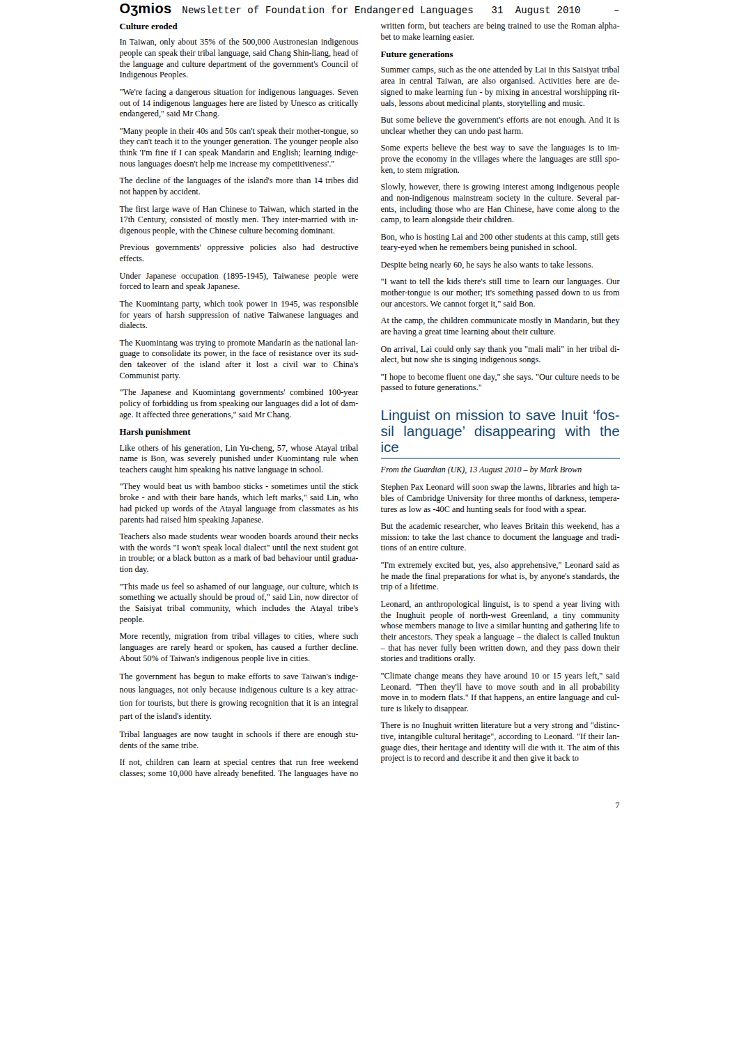Oʒmios
Newsletter of Foundation for Endangered Languages 31 August 2010 –
Culture eroded
In Taiwan, only about 35% of the 500,000 Austronesian indigenous people can speak their tribal language, said Chang Shin-liang, head of the language and culture department of the government's Council of Indigenous Peoples.
"We're facing a dangerous situation for indigenous languages. Seven out of 14 indigenous languages here are listed by Unesco as critically endangered," said Mr Chang.
"Many people in their 40s and 50s can't speak their mother-tongue, so they can't teach it to the younger generation. The younger people also think 'I'm fine if I can speak Mandarin and English; learning indigenous languages doesn't help me increase my competitiveness'."
The decline of the languages of the island's more than 14 tribes did not happen by accident.
The first large wave of Han Chinese to Taiwan, which started in the 17th Century, consisted of mostly men. They inter-married with indigenous people, with the Chinese culture becoming dominant.
Previous governments' oppressive policies also had destructive effects.
Under Japanese occupation (1895-1945), Taiwanese people were forced to learn and speak Japanese.
The Kuomintang party, which took power in 1945, was responsible for years of harsh suppression of native Taiwanese languages and dialects.
The Kuomintang was trying to promote Mandarin as the national language to consolidate its power, in the face of resistance over its sudden takeover of the island after it lost a civil war to China's Communist party.
"The Japanese and Kuomintang governments' combined 100-year policy of forbidding us from speaking our languages did a lot of damage. It affected three generations," said Mr Chang.
Harsh punishment
Like others of his generation, Lin Yu-cheng, 57, whose Atayal tribal name is Bon, was severely punished under Kuomintang rule when teachers caught him speaking his native language in school.
"They would beat us with bamboo sticks - sometimes until the stick broke - and with their bare hands, which left marks," said Lin, who had picked up words of the Atayal language from classmates as his parents had raised him speaking Japanese.
Teachers also made students wear wooden boards around their necks with the words "I won't speak local dialect" until the next student got in trouble; or a black button as a mark of bad behaviour until graduation day.
"This made us feel so ashamed of our language, our culture, which is something we actually should be proud of," said Lin, now director of the Saisiyat tribal community, which includes the Atayal tribe's people.
More recently, migration from tribal villages to cities, where such languages are rarely heard or spoken, has caused a further decline. About 50% of Taiwan's indigenous people live in cities.
The government has begun to make efforts to save Taiwan's indigenous languages, not only because indigenous culture is a key attraction for tourists, but there is growing recognition that it is an integral part of the island's identity.
Tribal languages are now taught in schools if there are enough students of the same tribe.
If not, children can learn at special centres that run free weekend classes; some 10,000 have already benefited. The languages have no written form, but teachers are being trained to use the Roman alphabet to make learning easier.
Future generations
Summer camps, such as the one attended by Lai in this Saisiyat tribal area in central Taiwan, are also organised. Activities here are designed to make learning fun - by mixing in ancestral worshipping rituals, lessons about medicinal plants, storytelling and music.
But some believe the government's efforts are not enough. And it is unclear whether they can undo past harm.
Some experts believe the best way to save the languages is to improve the economy in the villages where the languages are still spoken, to stem migration.
Slowly, however, there is growing interest among indigenous people and non-indigenous mainstream society in the culture. Several parents, including those who are Han Chinese, have come along to the camp, to learn alongside their children.
Bon, who is hosting Lai and 200 other students at this camp, still gets teary-eyed when he remembers being punished in school.
Despite being nearly 60, he says he also wants to take lessons.
"I want to tell the kids there's still time to learn our languages. Our mother-tongue is our mother; it's something passed down to us from our ancestors. We cannot forget it," said Bon.
At the camp, the children communicate mostly in Mandarin, but they are having a great time learning about their culture.
On arrival, Lai could only say thank you "mali mali" in her tribal dialect, but now she is singing indigenous songs.
"I hope to become fluent one day," she says. "Our culture needs to be passed to future generations."
Linguist on mission to save Inuit ‘fossil language’ disappearing with the ice
From the Guardian (UK), 13 August 2010 – by Mark Brown
Stephen Pax Leonard will soon swap the lawns, libraries and high tables of Cambridge University for three months of darkness, temperatures as low as -40C and hunting seals for food with a spear.
But the academic researcher, who leaves Britain this weekend, has a mission: to take the last chance to document the language and traditions of an entire culture.
"I'm extremely excited but, yes, also apprehensive," Leonard said as he made the final preparations for what is, by anyone's standards, the trip of a lifetime.
Leonard, an anthropological linguist, is to spend a year living with the Inughuit people of north-west Greenland, a tiny community whose members manage to live a similar hunting and gathering life to their ancestors. They speak a language – the dialect is called Inuktun – that has never fully been written down, and they pass down their stories and traditions orally.
"Climate change means they have around 10 or 15 years left," said Leonard. "Then they'll have to move south and in all probability move in to modern flats." If that happens, an entire language and culture is likely to disappear.
There is no Inughuit written literature but a very strong and "distinctive, intangible cultural heritage", according to Leonard. "If their language dies, their heritage and identity will die with it. The aim of this project is to record and describe it and then give it back to
7